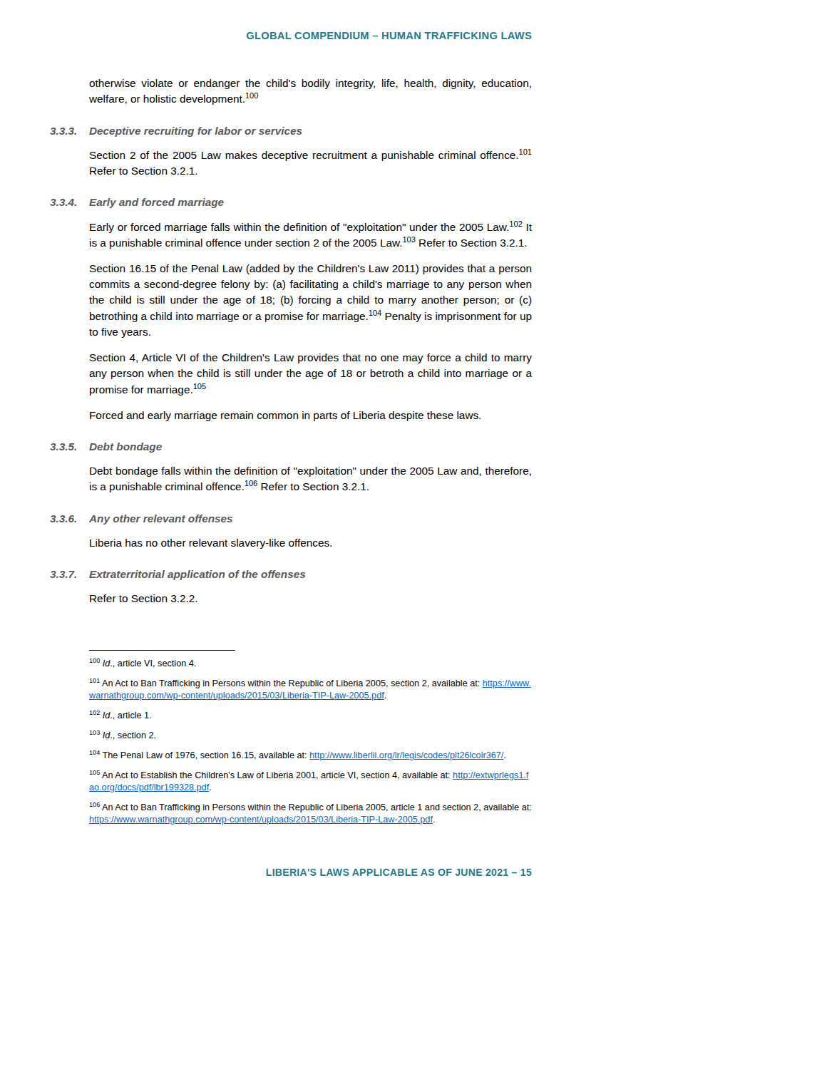GLOBAL COMPENDIUM – HUMAN TRAFFICKING LAWS
otherwise violate or endanger the child's bodily integrity, life, health, dignity, education, welfare, or holistic development.100
3.3.3. Deceptive recruiting for labor or services
Section 2 of the 2005 Law makes deceptive recruitment a punishable criminal offence.101 Refer to Section 3.2.1.
3.3.4. Early and forced marriage
Early or forced marriage falls within the definition of "exploitation" under the 2005 Law.102 It is a punishable criminal offence under section 2 of the 2005 Law.103 Refer to Section 3.2.1.
Section 16.15 of the Penal Law (added by the Children's Law 2011) provides that a person commits a second-degree felony by: (a) facilitating a child's marriage to any person when the child is still under the age of 18; (b) forcing a child to marry another person; or (c) betrothing a child into marriage or a promise for marriage.104 Penalty is imprisonment for up to five years.
Section 4, Article VI of the Children's Law provides that no one may force a child to marry any person when the child is still under the age of 18 or betroth a child into marriage or a promise for marriage.105
Forced and early marriage remain common in parts of Liberia despite these laws.
3.3.5. Debt bondage
Debt bondage falls within the definition of "exploitation" under the 2005 Law and, therefore, is a punishable criminal offence.106 Refer to Section 3.2.1.
3.3.6. Any other relevant offenses
Liberia has no other relevant slavery-like offences.
3.3.7. Extraterritorial application of the offenses
Refer to Section 3.2.2.
100 Id., article VI, section 4.
101 An Act to Ban Trafficking in Persons within the Republic of Liberia 2005, section 2, available at: https://www.warnathgroup.com/wp-content/uploads/2015/03/Liberia-TIP-Law-2005.pdf.
102 Id., article 1.
103 Id., section 2.
104 The Penal Law of 1976, section 16.15, available at: http://www.liberlii.org/lr/legis/codes/plt26lcolr367/.
105 An Act to Establish the Children's Law of Liberia 2001, article VI, section 4, available at: http://extwprlegs1.fao.org/docs/pdf/lbr199328.pdf.
106 An Act to Ban Trafficking in Persons within the Republic of Liberia 2005, article 1 and section 2, available at: https://www.warnathgroup.com/wp-content/uploads/2015/03/Liberia-TIP-Law-2005.pdf.
LIBERIA'S LAWS APPLICABLE AS OF JUNE 2021 – 15